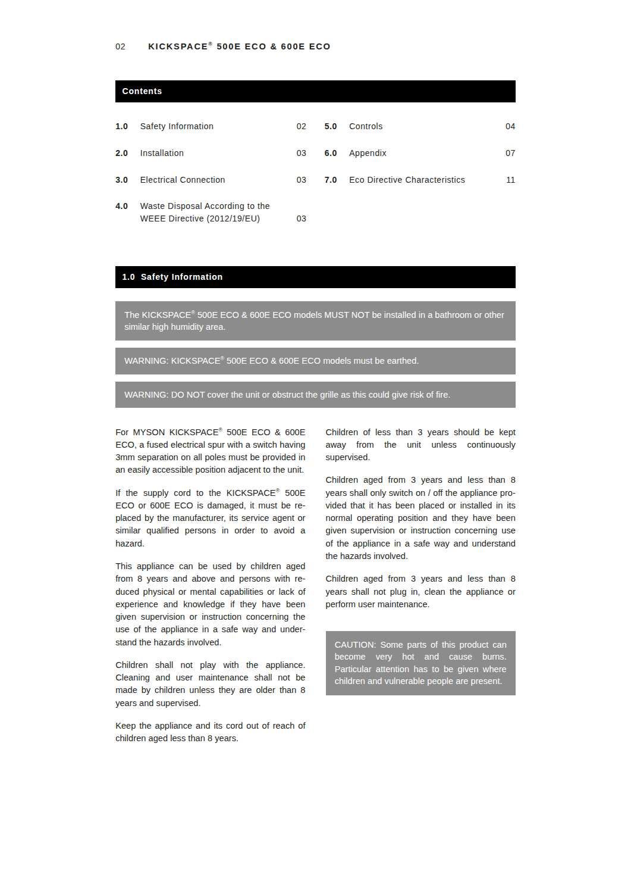02 KICKSPACE® 500E ECO & 600E ECO
Contents
| 1.0 | Safety Information | 02 |
| 2.0 | Installation | 03 |
| 3.0 | Electrical Connection | 03 |
| 4.0 | Waste Disposal According to the WEEE Directive (2012/19/EU) | 03 |
| 5.0 | Controls | 04 |
| 6.0 | Appendix | 07 |
| 7.0 | Eco Directive Characteristics | 11 |
1.0 Safety Information
The KICKSPACE® 500E ECO & 600E ECO models MUST NOT be installed in a bathroom or other similar high humidity area.
WARNING: KICKSPACE® 500E ECO & 600E ECO models must be earthed.
WARNING: DO NOT cover the unit or obstruct the grille as this could give risk of fire.
For MYSON KICKSPACE® 500E ECO & 600E ECO, a fused electrical spur with a switch having 3mm separation on all poles must be provided in an easily accessible position adjacent to the unit.
If the supply cord to the KICKSPACE® 500E ECO or 600E ECO is damaged, it must be replaced by the manufacturer, its service agent or similar qualified persons in order to avoid a hazard.
This appliance can be used by children aged from 8 years and above and persons with reduced physical or mental capabilities or lack of experience and knowledge if they have been given supervision or instruction concerning the use of the appliance in a safe way and understand the hazards involved.
Children shall not play with the appliance. Cleaning and user maintenance shall not be made by children unless they are older than 8 years and supervised.
Keep the appliance and its cord out of reach of children aged less than 8 years.
Children of less than 3 years should be kept away from the unit unless continuously supervised.
Children aged from 3 years and less than 8 years shall only switch on / off the appliance provided that it has been placed or installed in its normal operating position and they have been given supervision or instruction concerning use of the appliance in a safe way and understand the hazards involved.
Children aged from 3 years and less than 8 years shall not plug in, clean the appliance or perform user maintenance.
CAUTION: Some parts of this product can become very hot and cause burns. Particular attention has to be given where children and vulnerable people are present.